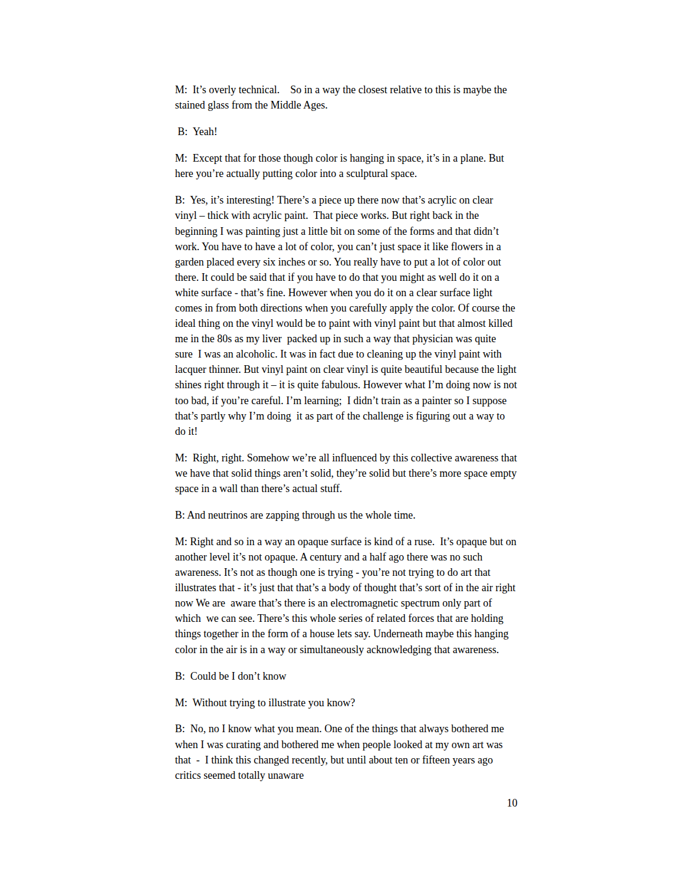M: It’s overly technical. So in a way the closest relative to this is maybe the stained glass from the Middle Ages.
B: Yeah!
M: Except that for those though color is hanging in space, it’s in a plane. But here you’re actually putting color into a sculptural space.
B: Yes, it’s interesting! There’s a piece up there now that’s acrylic on clear vinyl – thick with acrylic paint. That piece works. But right back in the beginning I was painting just a little bit on some of the forms and that didn’t work. You have to have a lot of color, you can’t just space it like flowers in a garden placed every six inches or so. You really have to put a lot of color out there. It could be said that if you have to do that you might as well do it on a white surface - that’s fine. However when you do it on a clear surface light comes in from both directions when you carefully apply the color. Of course the ideal thing on the vinyl would be to paint with vinyl paint but that almost killed me in the 80s as my liver packed up in such a way that physician was quite sure I was an alcoholic. It was in fact due to cleaning up the vinyl paint with lacquer thinner. But vinyl paint on clear vinyl is quite beautiful because the light shines right through it – it is quite fabulous. However what I’m doing now is not too bad, if you’re careful. I’m learning; I didn’t train as a painter so I suppose that’s partly why I’m doing it as part of the challenge is figuring out a way to do it!
M: Right, right. Somehow we’re all influenced by this collective awareness that we have that solid things aren’t solid, they’re solid but there’s more space empty space in a wall than there’s actual stuff.
B: And neutrinos are zapping through us the whole time.
M: Right and so in a way an opaque surface is kind of a ruse. It’s opaque but on another level it’s not opaque. A century and a half ago there was no such awareness. It’s not as though one is trying - you’re not trying to do art that illustrates that - it’s just that that’s a body of thought that’s sort of in the air right now We are aware that’s there is an electromagnetic spectrum only part of which we can see. There’s this whole series of related forces that are holding things together in the form of a house lets say. Underneath maybe this hanging color in the air is in a way or simultaneously acknowledging that awareness.
B: Could be I don’t know
M: Without trying to illustrate you know?
B: No, no I know what you mean. One of the things that always bothered me when I was curating and bothered me when people looked at my own art was that - I think this changed recently, but until about ten or fifteen years ago critics seemed totally unaware
10